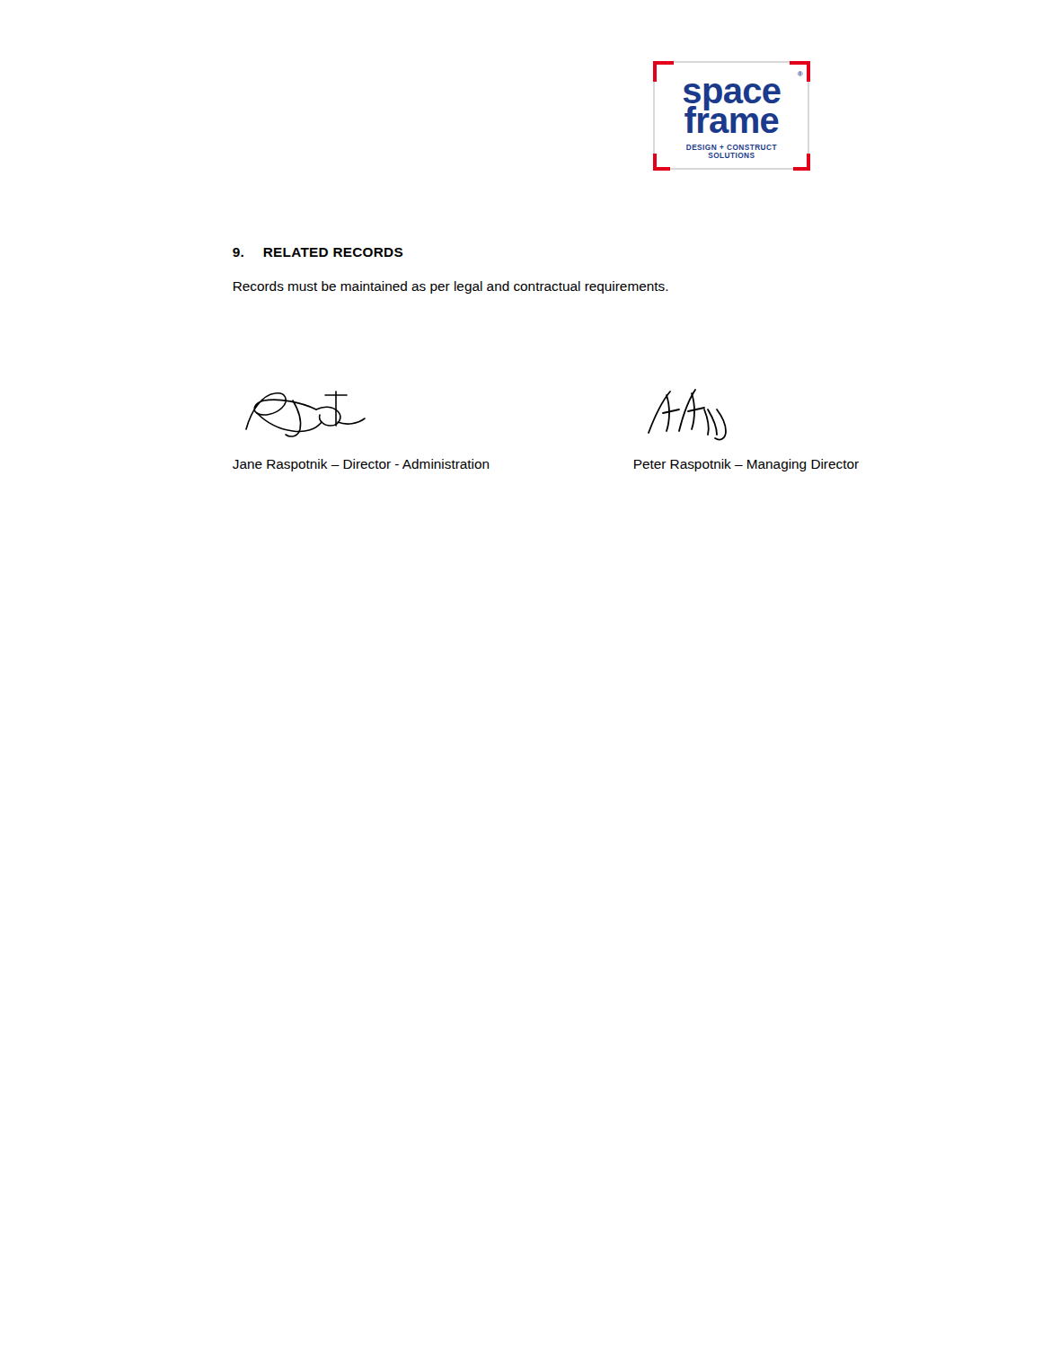®
spaceframe
Design + Construct Solutions
9. RELATED RECORDS
Records must be maintained as per legal and contractual requirements.
Jane Raspotnik – Director - Administration
Peter Raspotnik – Managing Director